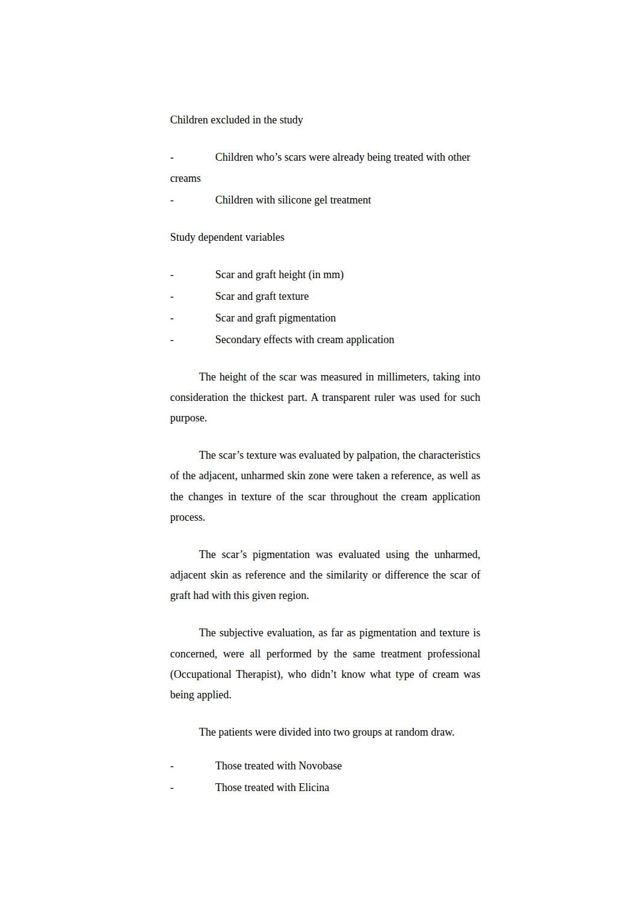Children excluded in the study
-Children who’s scars were already being treated with other creams
-Children with silicone gel treatment
Study dependent variables
-Scar and graft height (in mm)
-Scar and graft texture
-Scar and graft pigmentation
-Secondary effects with cream application
The height of the scar was measured in millimeters, taking into consideration the thickest part. A transparent ruler was used for such purpose.
The scar’s texture was evaluated by palpation, the characteristics of the adjacent, unharmed skin zone were taken a reference, as well as the changes in texture of the scar throughout the cream application process.
The scar’s pigmentation was evaluated using the unharmed, adjacent skin as reference and the similarity or difference the scar of graft had with this given region.
The subjective evaluation, as far as pigmentation and texture is concerned, were all performed by the same treatment professional (Occupational Therapist), who didn’t know what type of cream was being applied.
The patients were divided into two groups at random draw.
-Those treated with Novobase
-Those treated with Elicina